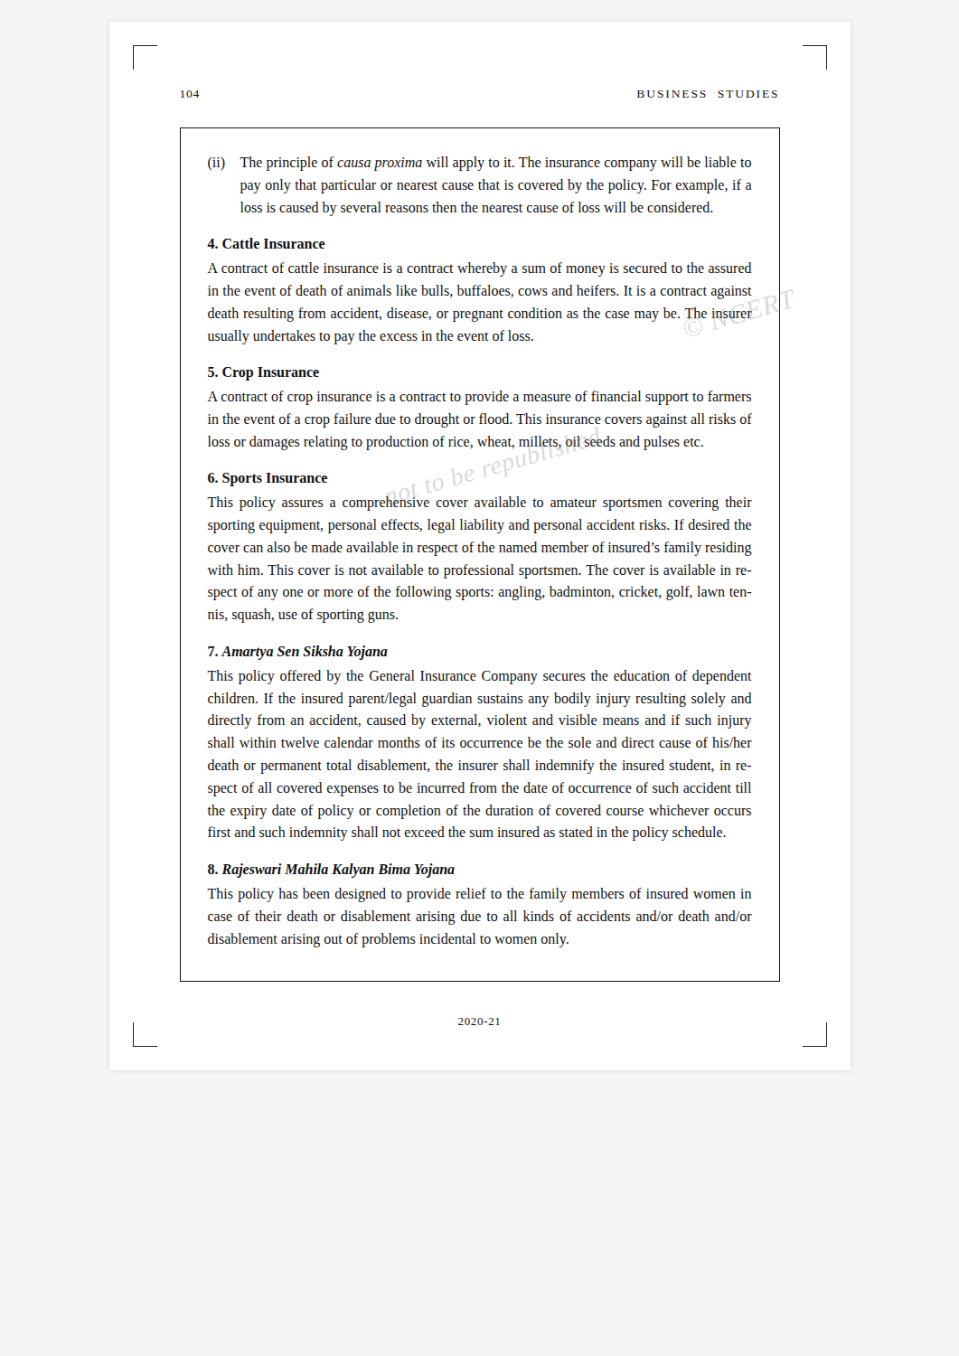104 BUSINESS STUDIES
(ii) The principle of causa proxima will apply to it. The insurance company will be liable to pay only that particular or nearest cause that is covered by the policy. For example, if a loss is caused by several reasons then the nearest cause of loss will be considered.
4. Cattle Insurance
A contract of cattle insurance is a contract whereby a sum of money is secured to the assured in the event of death of animals like bulls, buffaloes, cows and heifers. It is a contract against death resulting from accident, disease, or pregnant condition as the case may be. The insurer usually undertakes to pay the excess in the event of loss.
5. Crop Insurance
A contract of crop insurance is a contract to provide a measure of financial support to farmers in the event of a crop failure due to drought or flood. This insurance covers against all risks of loss or damages relating to production of rice, wheat, millets, oil seeds and pulses etc.
6. Sports Insurance
This policy assures a comprehensive cover available to amateur sportsmen covering their sporting equipment, personal effects, legal liability and personal accident risks. If desired the cover can also be made available in respect of the named member of insured’s family residing with him. This cover is not available to professional sportsmen. The cover is available in respect of any one or more of the following sports: angling, badminton, cricket, golf, lawn tennis, squash, use of sporting guns.
7. Amartya Sen Siksha Yojana
This policy offered by the General Insurance Company secures the education of dependent children. If the insured parent/legal guardian sustains any bodily injury resulting solely and directly from an accident, caused by external, violent and visible means and if such injury shall within twelve calendar months of its occurrence be the sole and direct cause of his/her death or permanent total disablement, the insurer shall indemnify the insured student, in respect of all covered expenses to be incurred from the date of occurrence of such accident till the expiry date of policy or completion of the duration of covered course whichever occurs first and such indemnity shall not exceed the sum insured as stated in the policy schedule.
8. Rajeswari Mahila Kalyan Bima Yojana
This policy has been designed to provide relief to the family members of insured women in case of their death or disablement arising due to all kinds of accidents and/or death and/or disablement arising out of problems incidental to women only.
© NCERT
not to be republished
2020-21